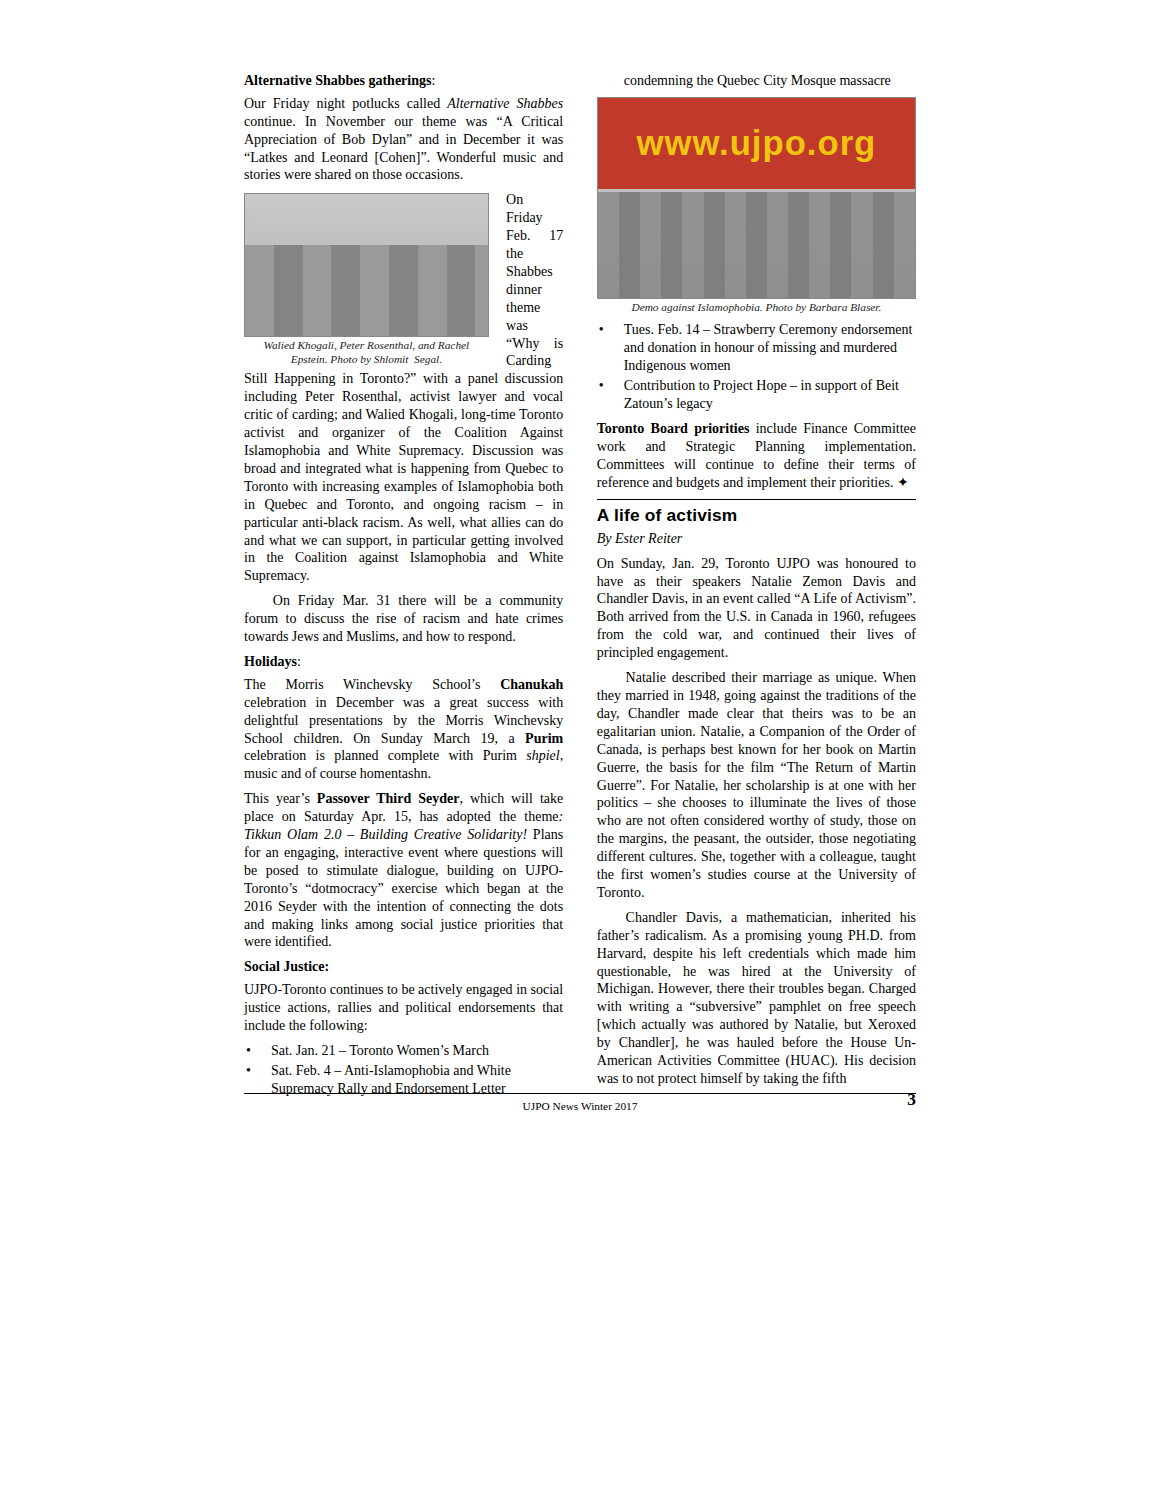Alternative Shabbes gatherings:
Our Friday night potlucks called Alternative Shabbes continue. In November our theme was “A Critical Appreciation of Bob Dylan” and in December it was “Latkes and Leonard [Cohen]”. Wonderful music and stories were shared on those occasions.
Walied Khogali, Peter Rosenthal, and Rachel Epstein. Photo by Shlomit Segal.
On Friday Feb. 17 the Shabbes dinner theme was “Why is Carding Still Happening in Toronto?” with a panel discussion including Peter Rosenthal, activist lawyer and vocal critic of carding; and Walied Khogali, long-time Toronto activist and organizer of the Coalition Against Islamophobia and White Supremacy. Discussion was broad and integrated what is happening from Quebec to Toronto with increasing examples of Islamophobia both in Quebec and Toronto, and ongoing racism – in particular anti-black racism. As well, what allies can do and what we can support, in particular getting involved in the Coalition against Islamophobia and White Supremacy.
On Friday Mar. 31 there will be a community forum to discuss the rise of racism and hate crimes towards Jews and Muslims, and how to respond.
Holidays:
The Morris Winchevsky School’s Chanukah celebration in December was a great success with delightful presentations by the Morris Winchevsky School children. On Sunday March 19, a Purim celebration is planned complete with Purim shpiel, music and of course homentashn.
This year’s Passover Third Seyder, which will take place on Saturday Apr. 15, has adopted the theme: Tikkun Olam 2.0 – Building Creative Solidarity! Plans for an engaging, interactive event where questions will be posed to stimulate dialogue, building on UJPO-Toronto’s “dotmocracy” exercise which began at the 2016 Seyder with the intention of connecting the dots and making links among social justice priorities that were identified.
Social Justice:
UJPO-Toronto continues to be actively engaged in social justice actions, rallies and political endorsements that include the following:
Sat. Jan. 21 – Toronto Women’s March
Sat. Feb. 4 – Anti-Islamophobia and White Supremacy Rally and Endorsement Letter condemning the Quebec City Mosque massacre
www.ujpo.org
Demo against Islamophobia. Photo by Barbara Blaser.
Tues. Feb. 14 – Strawberry Ceremony endorsement and donation in honour of missing and murdered Indigenous women
Contribution to Project Hope – in support of Beit Zatoun’s legacy
Toronto Board priorities include Finance Committee work and Strategic Planning implementation. Committees will continue to define their terms of reference and budgets and implement their priorities. ✦
A life of activism
By Ester Reiter
On Sunday, Jan. 29, Toronto UJPO was honoured to have as their speakers Natalie Zemon Davis and Chandler Davis, in an event called “A Life of Activism”. Both arrived from the U.S. in Canada in 1960, refugees from the cold war, and continued their lives of principled engagement.
Natalie described their marriage as unique. When they married in 1948, going against the traditions of the day, Chandler made clear that theirs was to be an egalitarian union. Natalie, a Companion of the Order of Canada, is perhaps best known for her book on Martin Guerre, the basis for the film “The Return of Martin Guerre”. For Natalie, her scholarship is at one with her politics – she chooses to illuminate the lives of those who are not often considered worthy of study, those on the margins, the peasant, the outsider, those negotiating different cultures. She, together with a colleague, taught the first women’s studies course at the University of Toronto.
Chandler Davis, a mathematician, inherited his father’s radicalism. As a promising young PH.D. from Harvard, despite his left credentials which made him questionable, he was hired at the University of Michigan. However, there their troubles began. Charged with writing a “subversive” pamphlet on free speech [which actually was authored by Natalie, but Xeroxed by Chandler], he was hauled before the House Un-American Activities Committee (HUAC). His decision was to not protect himself by taking the fifth
UJPO News Winter 2017
3